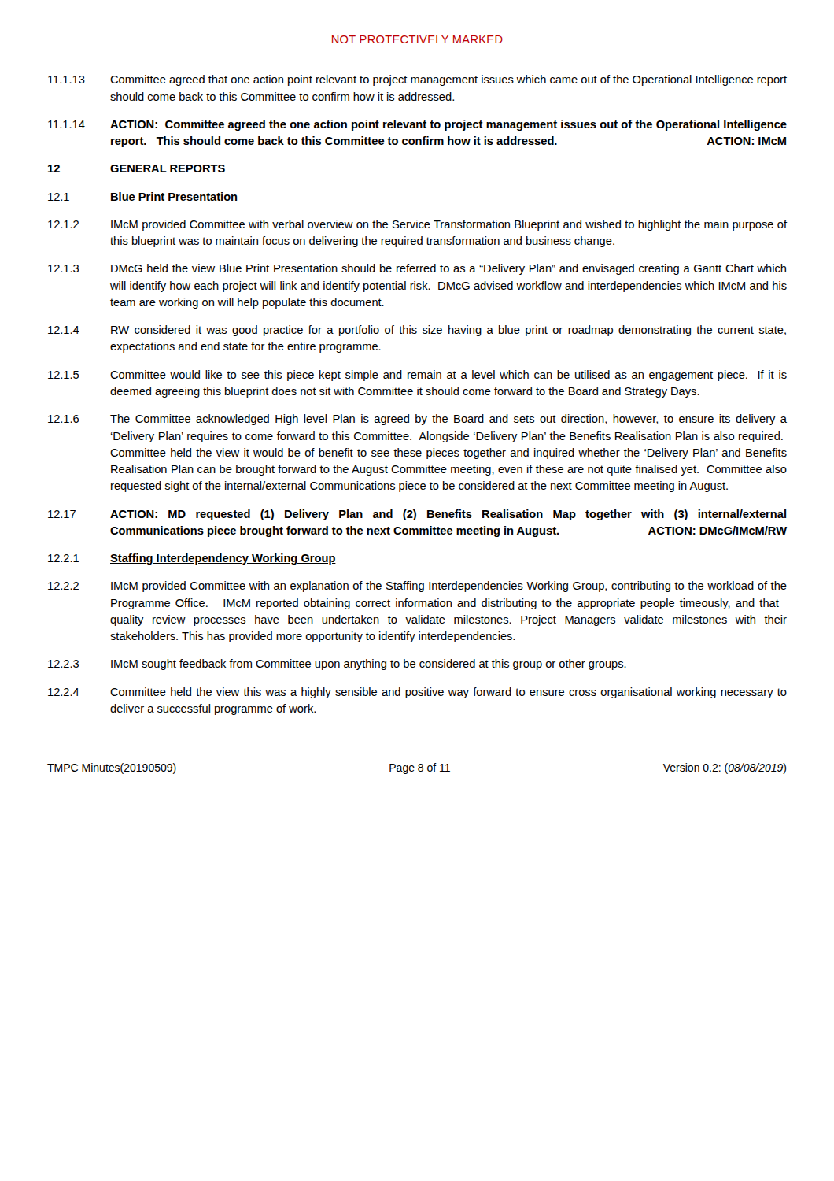NOT PROTECTIVELY MARKED
| 11.1.13 | Committee agreed that one action point relevant to project management issues which came out of the Operational Intelligence report should come back to this Committee to confirm how it is addressed. |
| 11.1.14 | ACTION: Committee agreed the one action point relevant to project management issues out of the Operational Intelligence report. This should come back to this Committee to confirm how it is addressed. ACTION: IMcM |
| 12 | GENERAL REPORTS |
| 12.1 | Blue Print Presentation |
| 12.1.2 | IMcM provided Committee with verbal overview on the Service Transformation Blueprint and wished to highlight the main purpose of this blueprint was to maintain focus on delivering the required transformation and business change. |
| 12.1.3 | DMcG held the view Blue Print Presentation should be referred to as a “Delivery Plan” and envisaged creating a Gantt Chart which will identify how each project will link and identify potential risk. DMcG advised workflow and interdependencies which IMcM and his team are working on will help populate this document. |
| 12.1.4 | RW considered it was good practice for a portfolio of this size having a blue print or roadmap demonstrating the current state, expectations and end state for the entire programme. |
| 12.1.5 | Committee would like to see this piece kept simple and remain at a level which can be utilised as an engagement piece. If it is deemed agreeing this blueprint does not sit with Committee it should come forward to the Board and Strategy Days. |
| 12.1.6 | The Committee acknowledged High level Plan is agreed by the Board and sets out direction, however, to ensure its delivery a ‘Delivery Plan’ requires to come forward to this Committee. Alongside ‘Delivery Plan’ the Benefits Realisation Plan is also required. Committee held the view it would be of benefit to see these pieces together and inquired whether the ‘Delivery Plan’ and Benefits Realisation Plan can be brought forward to the August Committee meeting, even if these are not quite finalised yet. Committee also requested sight of the internal/external Communications piece to be considered at the next Committee meeting in August. |
| 12.17 | ACTION: MD requested (1) Delivery Plan and (2) Benefits Realisation Map together with (3) internal/external Communications piece brought forward to the next Committee meeting in August. ACTION: DMcG/IMcM/RW |
| 12.2.1 | Staffing Interdependency Working Group |
| 12.2.2 | IMcM provided Committee with an explanation of the Staffing Interdependencies Working Group, contributing to the workload of the Programme Office. IMcM reported obtaining correct information and distributing to the appropriate people timeously, and that quality review processes have been undertaken to validate milestones. Project Managers validate milestones with their stakeholders. This has provided more opportunity to identify interdependencies. |
| 12.2.3 | IMcM sought feedback from Committee upon anything to be considered at this group or other groups. |
| 12.2.4 | Committee held the view this was a highly sensible and positive way forward to ensure cross organisational working necessary to deliver a successful programme of work. |
TMPC Minutes(20190509) Page 8 of 11 Version 0.2: (08/08/2019)